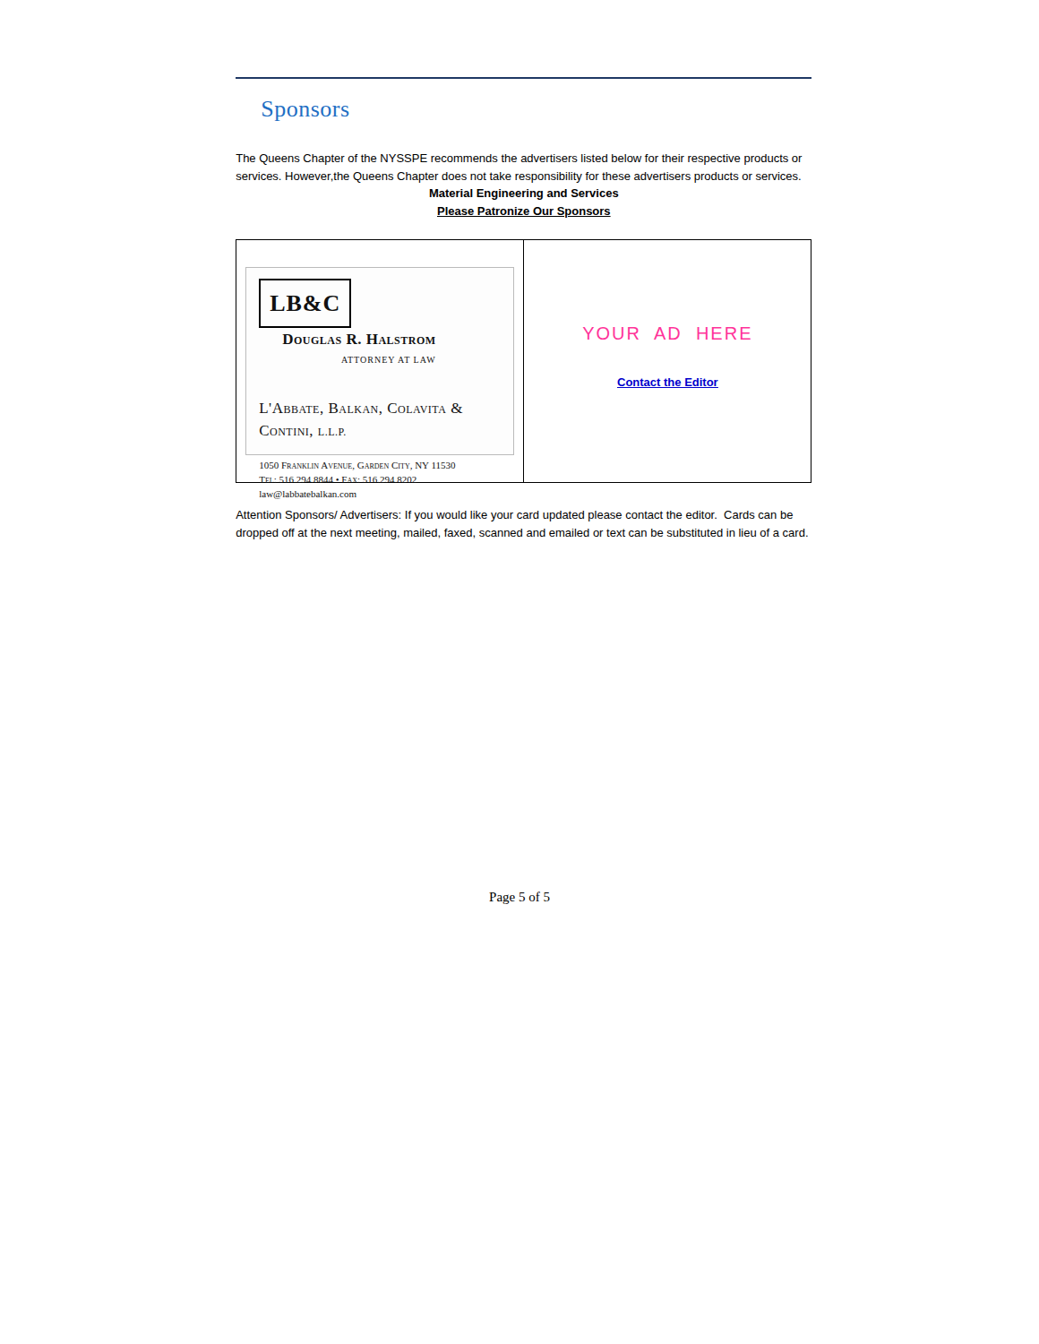Sponsors
The Queens Chapter of the NYSSPE recommends the advertisers listed below for their respective products or services. However,the Queens Chapter does not take responsibility for these advertisers products or services.
Material Engineering and Services
Please Patronize Our Sponsors
| LB&C Douglas R. Halstrom ATTORNEY AT LAW L'Abbate, Balkan, Colavita & Contini, L.L.P. 1050 Franklin Avenue, Garden City, NY 11530 Tel: 516.294.8844 • Fax: 516.294.8202 law@labbatebalkan.com | YOUR AD HERE Contact the Editor |
Attention Sponsors/ Advertisers: If you would like your card updated please contact the editor. Cards can be dropped off at the next meeting, mailed, faxed, scanned and emailed or text can be substituted in lieu of a card.
Page 5 of 5